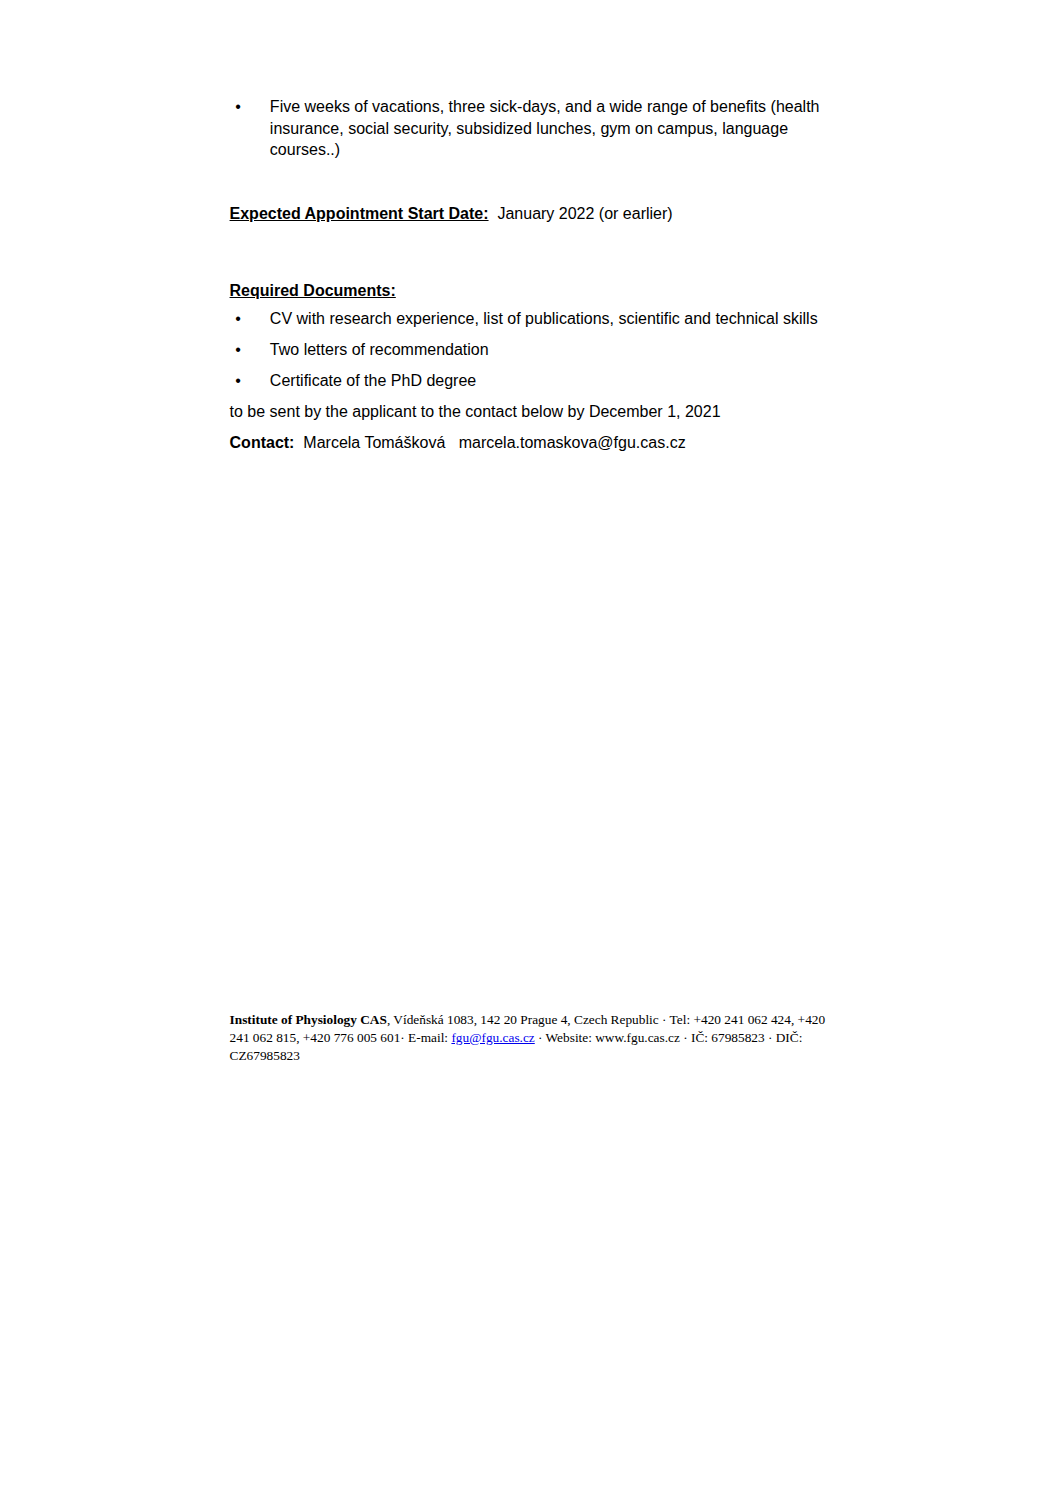Five weeks of vacations, three sick-days, and a wide range of benefits (health insurance, social security, subsidized lunches, gym on campus, language courses..)
Expected Appointment Start Date: January 2022 (or earlier)
Required Documents:
CV with research experience, list of publications, scientific and technical skills
Two letters of recommendation
Certificate of the PhD degree
to be sent by the applicant to the contact below by December 1, 2021
Contact: Marcela Tomášková marcela.tomaskova@fgu.cas.cz
Institute of Physiology CAS, Vídeňská 1083, 142 20 Prague 4, Czech Republic · Tel: +420 241 062 424, +420 241 062 815, +420 776 005 601· E-mail: fgu@fgu.cas.cz · Website: www.fgu.cas.cz · IČ: 67985823 · DIČ: CZ67985823